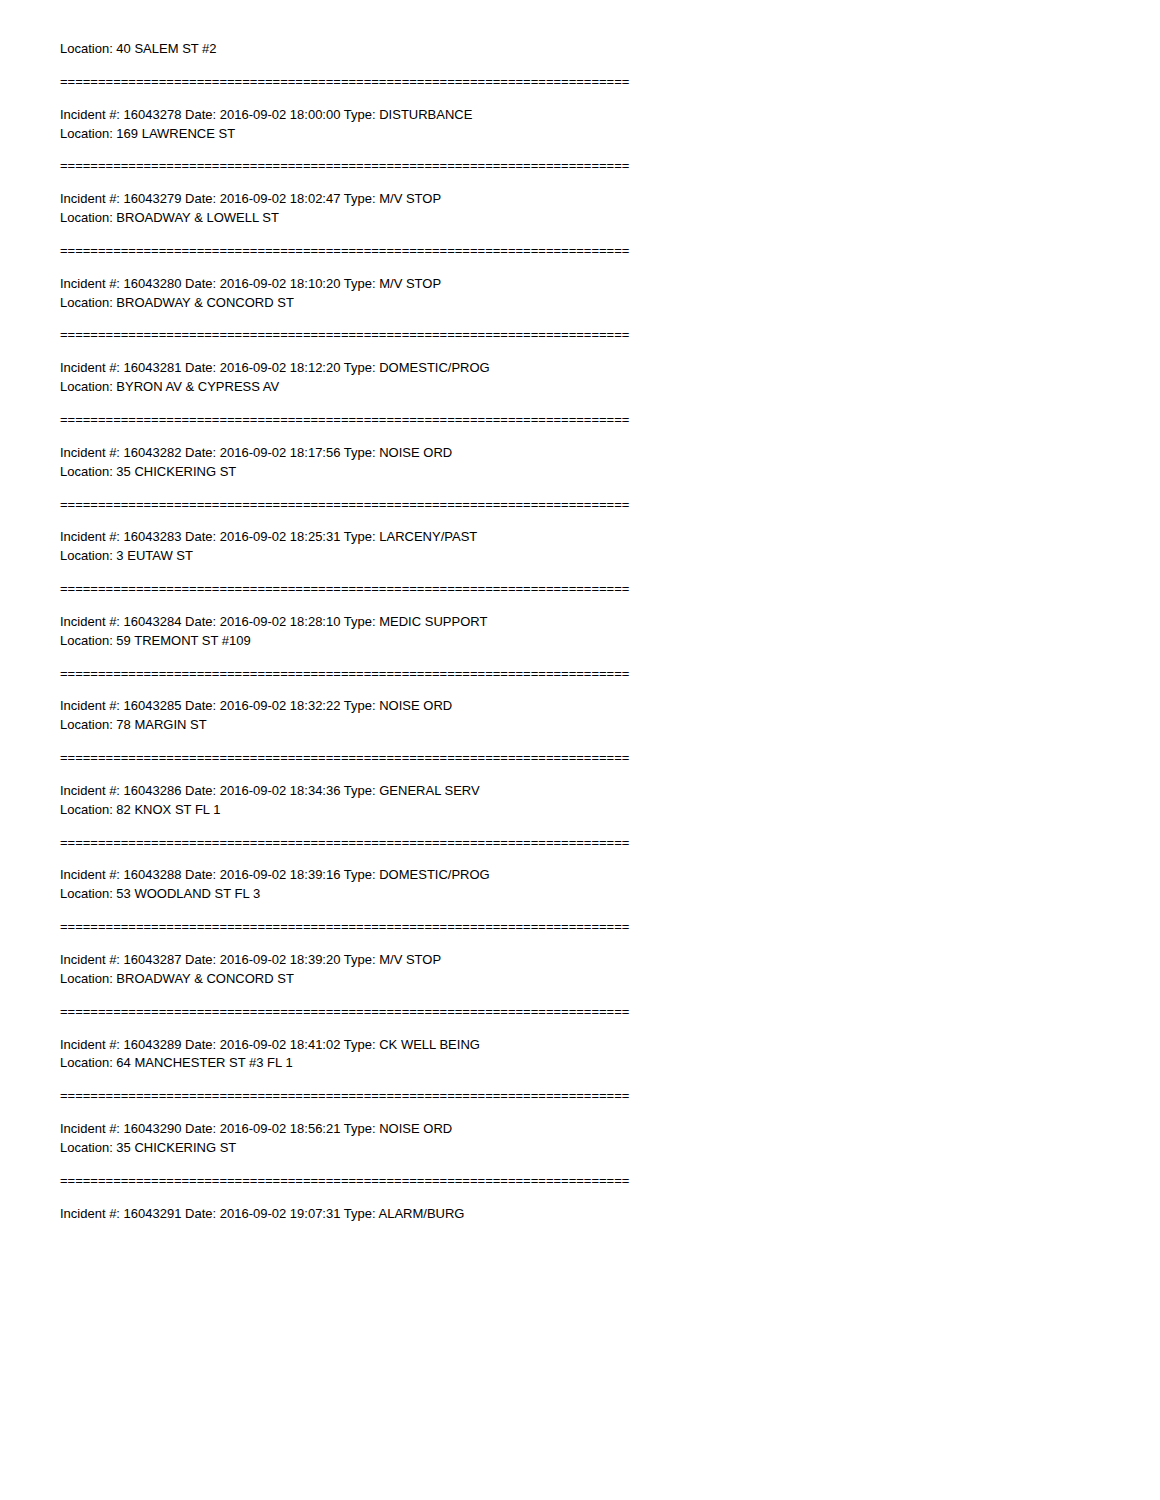Location: 40 SALEM ST #2
===========================================================================
Incident #: 16043278 Date: 2016-09-02 18:00:00 Type: DISTURBANCE
Location: 169 LAWRENCE ST
===========================================================================
Incident #: 16043279 Date: 2016-09-02 18:02:47 Type: M/V STOP
Location: BROADWAY & LOWELL ST
===========================================================================
Incident #: 16043280 Date: 2016-09-02 18:10:20 Type: M/V STOP
Location: BROADWAY & CONCORD ST
===========================================================================
Incident #: 16043281 Date: 2016-09-02 18:12:20 Type: DOMESTIC/PROG
Location: BYRON AV & CYPRESS AV
===========================================================================
Incident #: 16043282 Date: 2016-09-02 18:17:56 Type: NOISE ORD
Location: 35 CHICKERING ST
===========================================================================
Incident #: 16043283 Date: 2016-09-02 18:25:31 Type: LARCENY/PAST
Location: 3 EUTAW ST
===========================================================================
Incident #: 16043284 Date: 2016-09-02 18:28:10 Type: MEDIC SUPPORT
Location: 59 TREMONT ST #109
===========================================================================
Incident #: 16043285 Date: 2016-09-02 18:32:22 Type: NOISE ORD
Location: 78 MARGIN ST
===========================================================================
Incident #: 16043286 Date: 2016-09-02 18:34:36 Type: GENERAL SERV
Location: 82 KNOX ST FL 1
===========================================================================
Incident #: 16043288 Date: 2016-09-02 18:39:16 Type: DOMESTIC/PROG
Location: 53 WOODLAND ST FL 3
===========================================================================
Incident #: 16043287 Date: 2016-09-02 18:39:20 Type: M/V STOP
Location: BROADWAY & CONCORD ST
===========================================================================
Incident #: 16043289 Date: 2016-09-02 18:41:02 Type: CK WELL BEING
Location: 64 MANCHESTER ST #3 FL 1
===========================================================================
Incident #: 16043290 Date: 2016-09-02 18:56:21 Type: NOISE ORD
Location: 35 CHICKERING ST
===========================================================================
Incident #: 16043291 Date: 2016-09-02 19:07:31 Type: ALARM/BURG